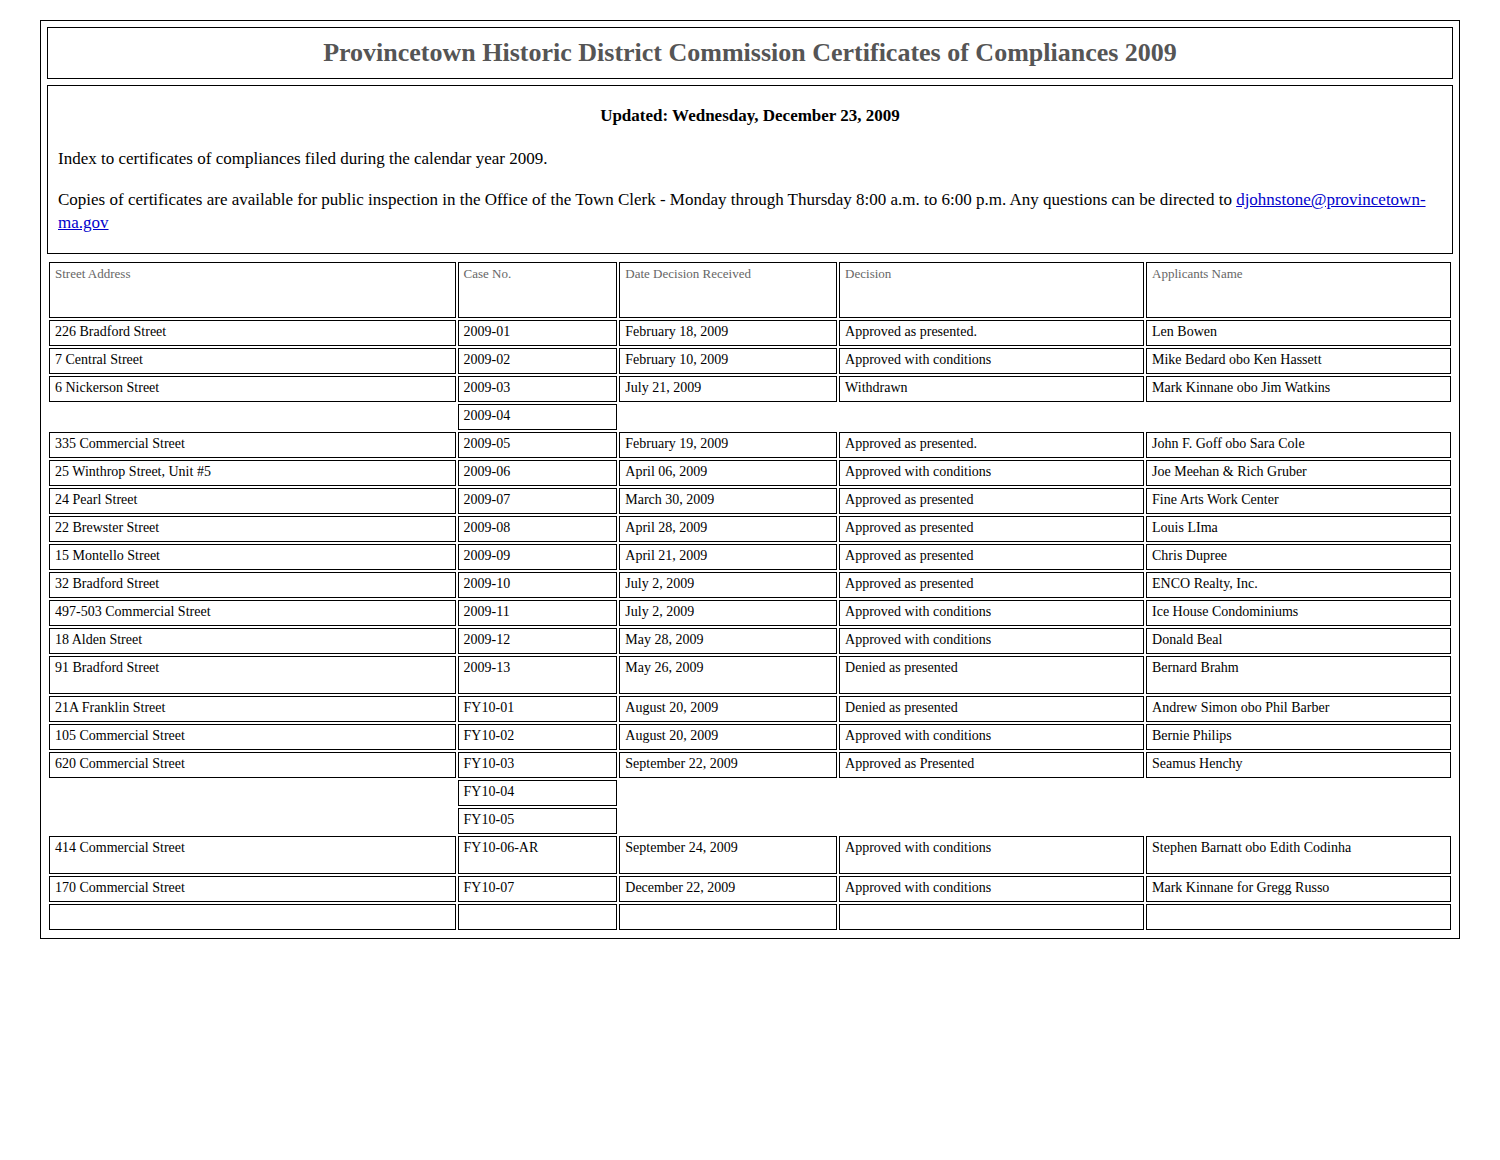Provincetown Historic District Commission Certificates of Compliances 2009
Updated: Wednesday, December 23, 2009
Index to certificates of compliances filed during the calendar year 2009.
Copies of certificates are available for public inspection in the Office of the Town Clerk - Monday through Thursday 8:00 a.m. to 6:00 p.m. Any questions can be directed to djohnstone@provincetown-ma.gov
| Street Address | Case No. | Date Decision Received | Decision | Applicants Name |
| --- | --- | --- | --- | --- |
| 226 Bradford Street | 2009-01 | February 18, 2009 | Approved as presented. | Len Bowen |
| 7 Central Street | 2009-02 | February 10, 2009 | Approved with conditions | Mike Bedard obo Ken Hassett |
| 6 Nickerson Street | 2009-03 | July 21, 2009 | Withdrawn | Mark Kinnane obo Jim Watkins |
| | 2009-04 | | | |
| 335 Commercial Street | 2009-05 | February 19, 2009 | Approved as presented. | John F. Goff obo Sara Cole |
| 25 Winthrop Street, Unit #5 | 2009-06 | April 06, 2009 | Approved with conditions | Joe Meehan & Rich Gruber |
| 24 Pearl Street | 2009-07 | March 30, 2009 | Approved as presented | Fine Arts Work Center |
| 22 Brewster Street | 2009-08 | April 28, 2009 | Approved as presented | Louis LIma |
| 15 Montello Street | 2009-09 | April 21, 2009 | Approved as presented | Chris Dupree |
| 32 Bradford Street | 2009-10 | July 2, 2009 | Approved as presented | ENCO Realty, Inc. |
| 497-503 Commercial Street | 2009-11 | July 2, 2009 | Approved with conditions | Ice House Condominiums |
| 18 Alden Street | 2009-12 | May 28, 2009 | Approved with conditions | Donald Beal |
| 91 Bradford Street | 2009-13 | May 26, 2009 | Denied as presented | Bernard Brahm |
| 21A Franklin Street | FY10-01 | August 20, 2009 | Denied as presented | Andrew Simon obo Phil Barber |
| 105 Commercial Street | FY10-02 | August 20, 2009 | Approved with conditions | Bernie Philips |
| 620 Commercial Street | FY10-03 | September 22, 2009 | Approved as Presented | Seamus Henchy |
| | FY10-04 | | | |
| | FY10-05 | | | |
| 414 Commercial Street | FY10-06-AR | September 24, 2009 | Approved with conditions | Stephen Barnatt obo Edith Codinha |
| 170 Commercial Street | FY10-07 | December 22, 2009 | Approved with conditions | Mark Kinnane for Gregg Russo |